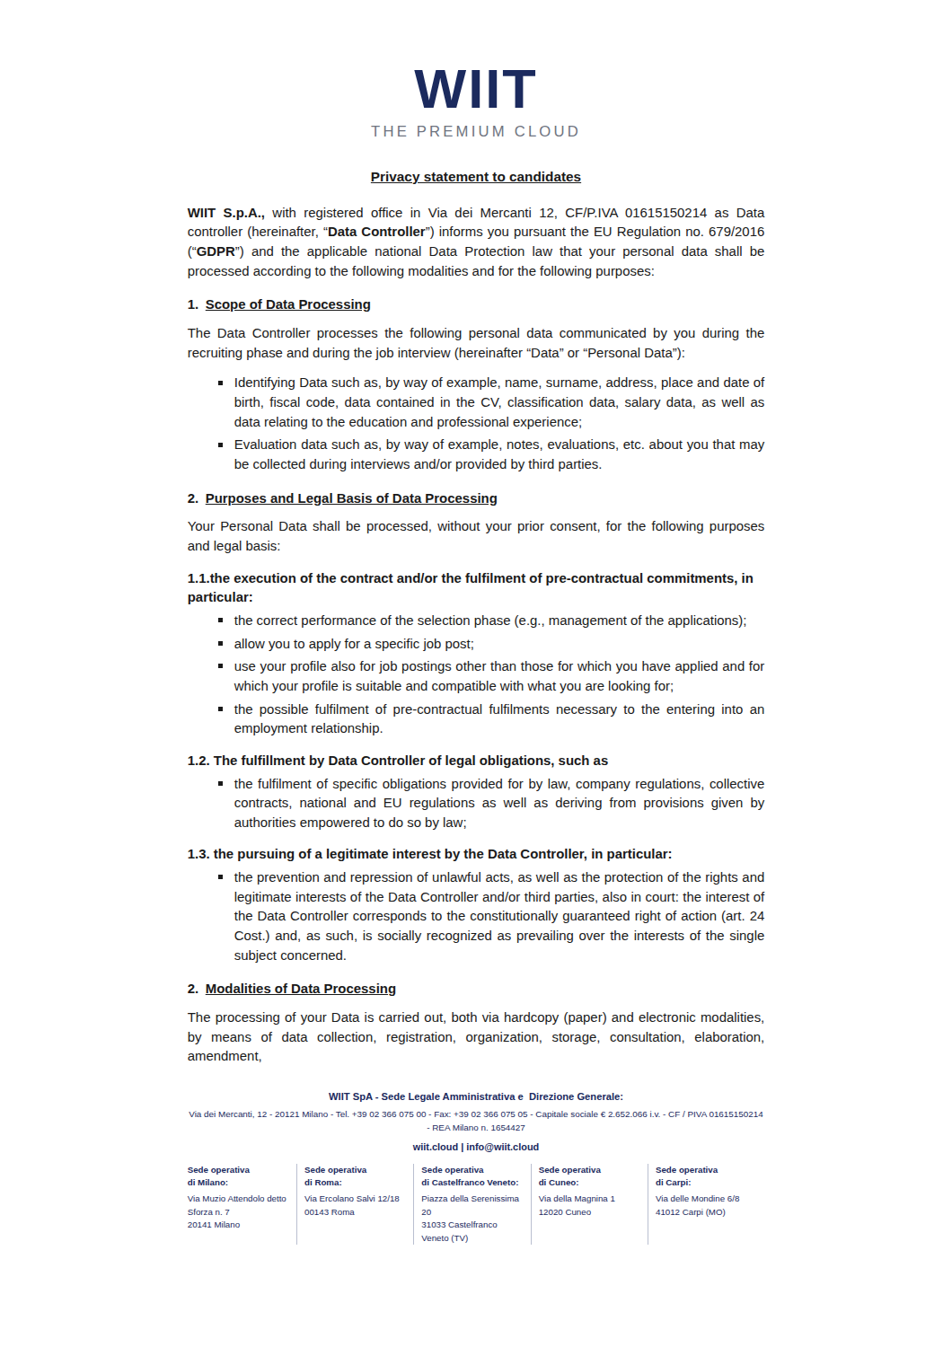WIIT
The Premium Cloud
Privacy statement to candidates
WIIT S.p.A., with registered office in Via dei Mercanti 12, CF/P.IVA 01615150214 as Data controller (hereinafter, “Data Controller”) informs you pursuant the EU Regulation no. 679/2016 (“GDPR”) and the applicable national Data Protection law that your personal data shall be processed according to the following modalities and for the following purposes:
1. Scope of Data Processing
The Data Controller processes the following personal data communicated by you during the recruiting phase and during the job interview (hereinafter “Data” or “Personal Data”):
Identifying Data such as, by way of example, name, surname, address, place and date of birth, fiscal code, data contained in the CV, classification data, salary data, as well as data relating to the education and professional experience;
Evaluation data such as, by way of example, notes, evaluations, etc. about you that may be collected during interviews and/or provided by third parties.
2. Purposes and Legal Basis of Data Processing
Your Personal Data shall be processed, without your prior consent, for the following purposes and legal basis:
1.1. the execution of the contract and/or the fulfilment of pre-contractual commitments, in particular:
the correct performance of the selection phase (e.g., management of the applications);
allow you to apply for a specific job post;
use your profile also for job postings other than those for which you have applied and for which your profile is suitable and compatible with what you are looking for;
the possible fulfilment of pre-contractual fulfilments necessary to the entering into an employment relationship.
1.2. The fulfillment by Data Controller of legal obligations, such as
the fulfilment of specific obligations provided for by law, company regulations, collective contracts, national and EU regulations as well as deriving from provisions given by authorities empowered to do so by law;
1.3. the pursuing of a legitimate interest by the Data Controller, in particular:
the prevention and repression of unlawful acts, as well as the protection of the rights and legitimate interests of the Data Controller and/or third parties, also in court: the interest of the Data Controller corresponds to the constitutionally guaranteed right of action (art. 24 Cost.) and, as such, is socially recognized as prevailing over the interests of the single subject concerned.
2. Modalities of Data Processing
The processing of your Data is carried out, both via hardcopy (paper) and electronic modalities, by means of data collection, registration, organization, storage, consultation, elaboration, amendment,
WIIT SpA - Sede Legale Amministrativa e Direzione Generale:
Via dei Mercanti, 12 - 20121 Milano - Tel. +39 02 366 075 00 - Fax: +39 02 366 075 05 - Capitale sociale € 2.652.066 i.v. - CF / PIVA 01615150214 - REA Milano n. 1654427
wiit.cloud | info@wiit.cloud
Sede operativa
di Milano: Via Muzio Attendolo detto Sforza n. 7
20141 Milano
Sede operativa
di Roma: Via Ercolano Salvi 12/18
00143 Roma
Sede operativa
di Castelfranco Veneto: Piazza della Serenissima 20
31033 Castelfranco Veneto (TV)
Sede operativa
di Cuneo: Via della Magnina 1
12020 Cuneo
Sede operativa
di Carpi: Via delle Mondine 6/8
41012 Carpi (MO)